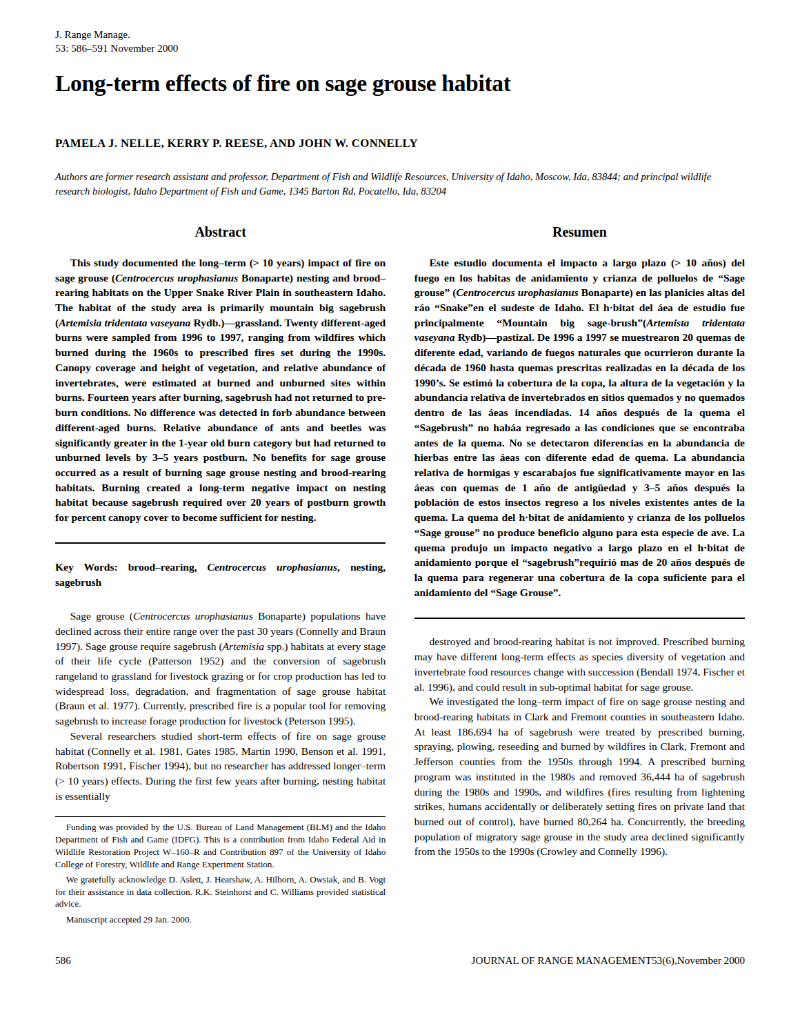J. Range Manage.
53: 586–591 November 2000
Long-term effects of fire on sage grouse habitat
PAMELA J. NELLE, KERRY P. REESE, AND JOHN W. CONNELLY
Authors are former research assistant and professor, Department of Fish and Wildlife Resources, University of Idaho, Moscow, Ida, 83844; and principal wildlife research biologist, Idaho Department of Fish and Game, 1345 Barton Rd, Pocatello, Ida, 83204
Abstract
This study documented the long–term (> 10 years) impact of fire on sage grouse (Centrocercus urophasianus Bonaparte) nesting and brood–rearing habitats on the Upper Snake River Plain in southeastern Idaho. The habitat of the study area is primarily mountain big sagebrush (Artemisia tridentata vaseyana Rydb.)—grassland. Twenty different-aged burns were sampled from 1996 to 1997, ranging from wildfires which burned during the 1960s to prescribed fires set during the 1990s. Canopy coverage and height of vegetation, and relative abundance of invertebrates, were estimated at burned and unburned sites within burns. Fourteen years after burning, sagebrush had not returned to pre-burn conditions. No difference was detected in forb abundance between different-aged burns. Relative abundance of ants and beetles was significantly greater in the 1-year old burn category but had returned to unburned levels by 3–5 years postburn. No benefits for sage grouse occurred as a result of burning sage grouse nesting and brood-rearing habitats. Burning created a long-term negative impact on nesting habitat because sagebrush required over 20 years of postburn growth for percent canopy cover to become sufficient for nesting.
Key Words: brood–rearing, Centrocercus urophasianus, nesting, sagebrush
Sage grouse (Centrocercus urophasianus Bonaparte) populations have declined across their entire range over the past 30 years (Connelly and Braun 1997). Sage grouse require sagebrush (Artemisia spp.) habitats at every stage of their life cycle (Patterson 1952) and the conversion of sagebrush rangeland to grassland for livestock grazing or for crop production has led to widespread loss, degradation, and fragmentation of sage grouse habitat (Braun et al. 1977). Currently, prescribed fire is a popular tool for removing sagebrush to increase forage production for livestock (Peterson 1995).
Several researchers studied short-term effects of fire on sage grouse habitat (Connelly et al. 1981, Gates 1985, Martin 1990, Benson et al. 1991, Robertson 1991, Fischer 1994), but no researcher has addressed longer–term (> 10 years) effects. During the first few years after burning, nesting habitat is essentially
Funding was provided by the U.S. Bureau of Land Management (BLM) and the Idaho Department of Fish and Game (IDFG). This is a contribution from Idaho Federal Aid in Wildlife Restoration Project W–160–R and Contribution 897 of the University of Idaho College of Forestry, Wildlife and Range Experiment Station.
We gratefully acknowledge D. Aslett, J. Hearshaw, A. Hilborn, A. Owsiak, and B. Vogt for their assistance in data collection. R.K. Steinhorst and C. Williams provided statistical advice.
Manuscript accepted 29 Jan. 2000.
Resumen
Este estudio documenta el impacto a largo plazo (> 10 años) del fuego en los habitas de anidamiento y crianza de polluelos de “Sage grouse” (Centrocercus urophasianus Bonaparte) en las planicies altas del ráo “Snake”en el sudeste de Idaho. El h·bitat del áea de estudio fue principalmente “Mountain big sage-brush”(Artemista tridentata vaseyana Rydb)—pastizal. De 1996 a 1997 se muestrearon 20 quemas de diferente edad, variando de fuegos naturales que ocurrieron durante la década de 1960 hasta quemas prescritas realizadas en la década de los 1990’s. Se estimó la cobertura de la copa, la altura de la vegetación y la abundancia relativa de invertebrados en sitios quemados y no quemados dentro de las áeas incendiadas. 14 años después de la quema el “Sagebrush” no habáa regresado a las condiciones que se encontraba antes de la quema. No se detectaron diferencias en la abundancia de hierbas entre las áeas con diferente edad de quema. La abundancia relativa de hormigas y escarabajos fue significativamente mayor en las áeas con quemas de 1 año de antigüedad y 3–5 años después la población de estos insectos regreso a los niveles existentes antes de la quema. La quema del h·bitat de anidamiento y crianza de los polluelos “Sage grouse” no produce beneficio alguno para esta especie de ave. La quema produjo un impacto negativo a largo plazo en el h·bitat de anidamiento porque el “sagebrush”requirió mas de 20 años después de la quema para regenerar una cobertura de la copa suficiente para el anidamiento del “Sage Grouse”.
destroyed and brood-rearing habitat is not improved. Prescribed burning may have different long-term effects as species diversity of vegetation and invertebrate food resources change with succession (Bendall 1974, Fischer et al. 1996), and could result in sub-optimal habitat for sage grouse.
We investigated the long–term impact of fire on sage grouse nesting and brood-rearing habitats in Clark and Fremont counties in southeastern Idaho. At least 186,694 ha of sagebrush were treated by prescribed burning, spraying, plowing, reseeding and burned by wildfires in Clark, Fremont and Jefferson counties from the 1950s through 1994. A prescribed burning program was instituted in the 1980s and removed 36,444 ha of sagebrush during the 1980s and 1990s, and wildfires (fires resulting from lightening strikes, humans accidentally or deliberately setting fires on private land that burned out of control), have burned 80,264 ha. Concurrently, the breeding population of migratory sage grouse in the study area declined significantly from the 1950s to the 1990s (Crowley and Connelly 1996).
586 JOURNAL OF RANGE MANAGEMENT53(6),November 2000